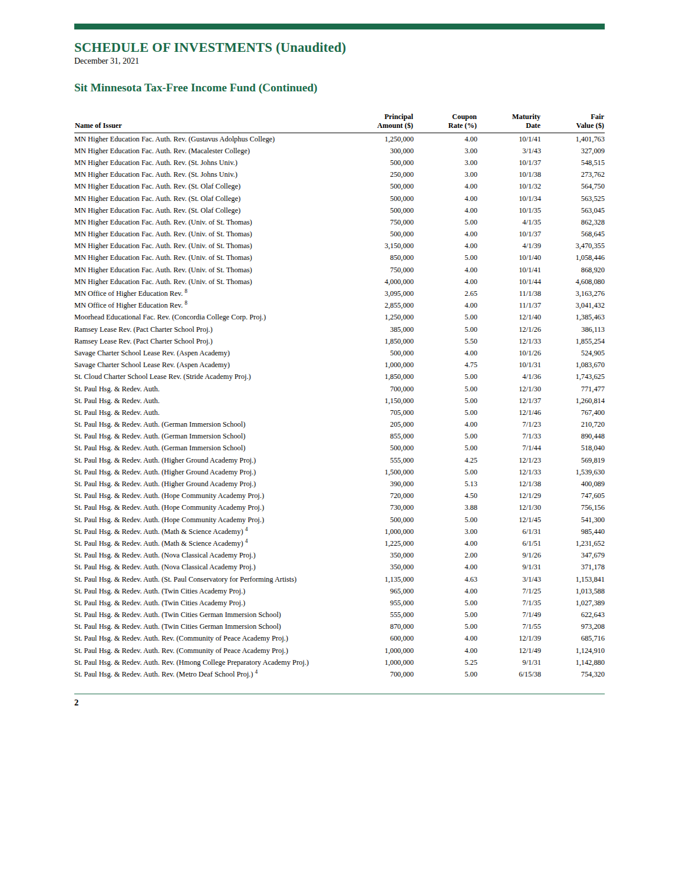SCHEDULE OF INVESTMENTS (Unaudited)
December 31, 2021
Sit Minnesota Tax-Free Income Fund (Continued)
| Name of Issuer | Principal Amount ($) | Coupon Rate (%) | Maturity Date | Fair Value ($) |
| --- | --- | --- | --- | --- |
| MN Higher Education Fac. Auth. Rev. (Gustavus Adolphus College) | 1,250,000 | 4.00 | 10/1/41 | 1,401,763 |
| MN Higher Education Fac. Auth. Rev. (Macalester College) | 300,000 | 3.00 | 3/1/43 | 327,009 |
| MN Higher Education Fac. Auth. Rev. (St. Johns Univ.) | 500,000 | 3.00 | 10/1/37 | 548,515 |
| MN Higher Education Fac. Auth. Rev. (St. Johns Univ.) | 250,000 | 3.00 | 10/1/38 | 273,762 |
| MN Higher Education Fac. Auth. Rev. (St. Olaf College) | 500,000 | 4.00 | 10/1/32 | 564,750 |
| MN Higher Education Fac. Auth. Rev. (St. Olaf College) | 500,000 | 4.00 | 10/1/34 | 563,525 |
| MN Higher Education Fac. Auth. Rev. (St. Olaf College) | 500,000 | 4.00 | 10/1/35 | 563,045 |
| MN Higher Education Fac. Auth. Rev. (Univ. of St. Thomas) | 750,000 | 5.00 | 4/1/35 | 862,328 |
| MN Higher Education Fac. Auth. Rev. (Univ. of St. Thomas) | 500,000 | 4.00 | 10/1/37 | 568,645 |
| MN Higher Education Fac. Auth. Rev. (Univ. of St. Thomas) | 3,150,000 | 4.00 | 4/1/39 | 3,470,355 |
| MN Higher Education Fac. Auth. Rev. (Univ. of St. Thomas) | 850,000 | 5.00 | 10/1/40 | 1,058,446 |
| MN Higher Education Fac. Auth. Rev. (Univ. of St. Thomas) | 750,000 | 4.00 | 10/1/41 | 868,920 |
| MN Higher Education Fac. Auth. Rev. (Univ. of St. Thomas) | 4,000,000 | 4.00 | 10/1/44 | 4,608,080 |
| MN Office of Higher Education Rev. 8 | 3,095,000 | 2.65 | 11/1/38 | 3,163,276 |
| MN Office of Higher Education Rev. 8 | 2,855,000 | 4.00 | 11/1/37 | 3,041,432 |
| Moorhead Educational Fac. Rev. (Concordia College Corp. Proj.) | 1,250,000 | 5.00 | 12/1/40 | 1,385,463 |
| Ramsey Lease Rev. (Pact Charter School Proj.) | 385,000 | 5.00 | 12/1/26 | 386,113 |
| Ramsey Lease Rev. (Pact Charter School Proj.) | 1,850,000 | 5.50 | 12/1/33 | 1,855,254 |
| Savage Charter School Lease Rev. (Aspen Academy) | 500,000 | 4.00 | 10/1/26 | 524,905 |
| Savage Charter School Lease Rev. (Aspen Academy) | 1,000,000 | 4.75 | 10/1/31 | 1,083,670 |
| St. Cloud Charter School Lease Rev. (Stride Academy Proj.) | 1,850,000 | 5.00 | 4/1/36 | 1,743,625 |
| St. Paul Hsg. & Redev. Auth. | 700,000 | 5.00 | 12/1/30 | 771,477 |
| St. Paul Hsg. & Redev. Auth. | 1,150,000 | 5.00 | 12/1/37 | 1,260,814 |
| St. Paul Hsg. & Redev. Auth. | 705,000 | 5.00 | 12/1/46 | 767,400 |
| St. Paul Hsg. & Redev. Auth. (German Immersion School) | 205,000 | 4.00 | 7/1/23 | 210,720 |
| St. Paul Hsg. & Redev. Auth. (German Immersion School) | 855,000 | 5.00 | 7/1/33 | 890,448 |
| St. Paul Hsg. & Redev. Auth. (German Immersion School) | 500,000 | 5.00 | 7/1/44 | 518,040 |
| St. Paul Hsg. & Redev. Auth. (Higher Ground Academy Proj.) | 555,000 | 4.25 | 12/1/23 | 569,819 |
| St. Paul Hsg. & Redev. Auth. (Higher Ground Academy Proj.) | 1,500,000 | 5.00 | 12/1/33 | 1,539,630 |
| St. Paul Hsg. & Redev. Auth. (Higher Ground Academy Proj.) | 390,000 | 5.13 | 12/1/38 | 400,089 |
| St. Paul Hsg. & Redev. Auth. (Hope Community Academy Proj.) | 720,000 | 4.50 | 12/1/29 | 747,605 |
| St. Paul Hsg. & Redev. Auth. (Hope Community Academy Proj.) | 730,000 | 3.88 | 12/1/30 | 756,156 |
| St. Paul Hsg. & Redev. Auth. (Hope Community Academy Proj.) | 500,000 | 5.00 | 12/1/45 | 541,300 |
| St. Paul Hsg. & Redev. Auth. (Math & Science Academy) 4 | 1,000,000 | 3.00 | 6/1/31 | 985,440 |
| St. Paul Hsg. & Redev. Auth. (Math & Science Academy) 4 | 1,225,000 | 4.00 | 6/1/51 | 1,231,652 |
| St. Paul Hsg. & Redev. Auth. (Nova Classical Academy Proj.) | 350,000 | 2.00 | 9/1/26 | 347,679 |
| St. Paul Hsg. & Redev. Auth. (Nova Classical Academy Proj.) | 350,000 | 4.00 | 9/1/31 | 371,178 |
| St. Paul Hsg. & Redev. Auth. (St. Paul Conservatory for Performing Artists) | 1,135,000 | 4.63 | 3/1/43 | 1,153,841 |
| St. Paul Hsg. & Redev. Auth. (Twin Cities Academy Proj.) | 965,000 | 4.00 | 7/1/25 | 1,013,588 |
| St. Paul Hsg. & Redev. Auth. (Twin Cities Academy Proj.) | 955,000 | 5.00 | 7/1/35 | 1,027,389 |
| St. Paul Hsg. & Redev. Auth. (Twin Cities German Immersion School) | 555,000 | 5.00 | 7/1/49 | 622,643 |
| St. Paul Hsg. & Redev. Auth. (Twin Cities German Immersion School) | 870,000 | 5.00 | 7/1/55 | 973,208 |
| St. Paul Hsg. & Redev. Auth. Rev. (Community of Peace Academy Proj.) | 600,000 | 4.00 | 12/1/39 | 685,716 |
| St. Paul Hsg. & Redev. Auth. Rev. (Community of Peace Academy Proj.) | 1,000,000 | 4.00 | 12/1/49 | 1,124,910 |
| St. Paul Hsg. & Redev. Auth. Rev. (Hmong College Preparatory Academy Proj.) | 1,000,000 | 5.25 | 9/1/31 | 1,142,880 |
| St. Paul Hsg. & Redev. Auth. Rev. (Metro Deaf School Proj.) 4 | 700,000 | 5.00 | 6/15/38 | 754,320 |
2